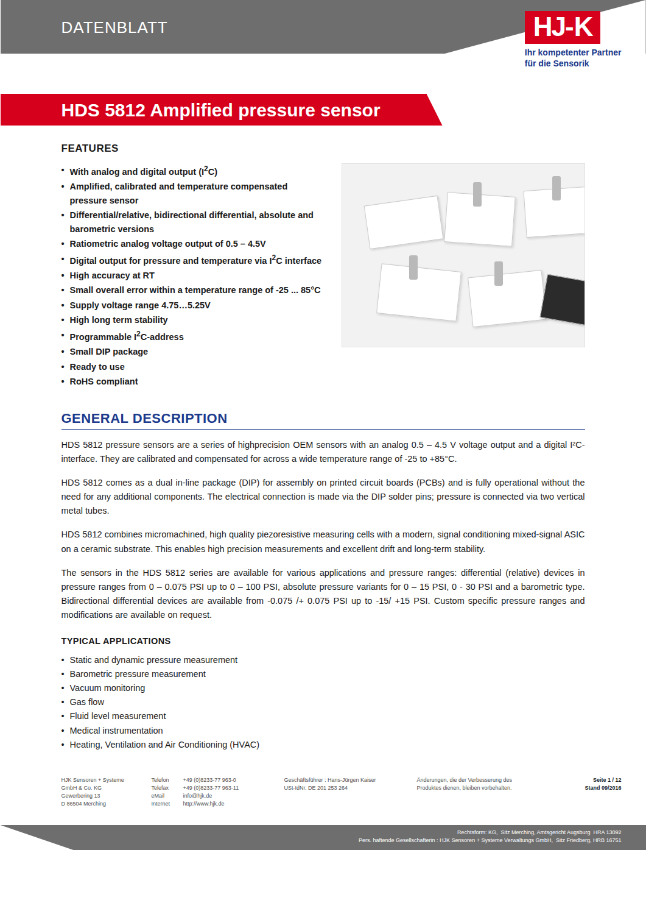DATENBLATT
HJ-K
Ihr kompetenter Partner
für die Sensorik
HDS 5812 Amplified pressure sensor
FEATURES
With analog and digital output (I2C)
Amplified, calibrated and temperature compensated pressure sensor
Differential/relative, bidirectional differential, absolute and barometric versions
Ratiometric analog voltage output of 0.5 – 4.5V
Digital output for pressure and temperature via I2C interface
High accuracy at RT
Small overall error within a temperature range of -25 ... 85°C
Supply voltage range 4.75…5.25V
High long term stability
Programmable I2C-address
Small DIP package
Ready to use
RoHS compliant
GENERAL DESCRIPTION
HDS 5812 pressure sensors are a series of highprecision OEM sensors with an analog 0.5 – 4.5 V voltage output and a digital I²C-interface. They are calibrated and compensated for across a wide temperature range of -25 to +85°C.
HDS 5812 comes as a dual in-line package (DIP) for assembly on printed circuit boards (PCBs) and is fully operational without the need for any additional components. The electrical connection is made via the DIP solder pins; pressure is connected via two vertical metal tubes.
HDS 5812 combines micromachined, high quality piezoresistive measuring cells with a modern, signal conditioning mixed-signal ASIC on a ceramic substrate. This enables high precision measurements and excellent drift and long-term stability.
The sensors in the HDS 5812 series are available for various applications and pressure ranges: differential (relative) devices in pressure ranges from 0 – 0.075 PSI up to 0 – 100 PSI, absolute pressure variants for 0 – 15 PSI, 0 - 30 PSI and a barometric type. Bidirectional differential devices are available from -0.075 /+ 0.075 PSI up to -15/ +15 PSI. Custom specific pressure ranges and modifications are available on request.
TYPICAL APPLICATIONS
Static and dynamic pressure measurement
Barometric pressure measurement
Vacuum monitoring
Gas flow
Fluid level measurement
Medical instrumentation
Heating, Ventilation and Air Conditioning (HVAC)
HJK Sensoren + Systeme
GmbH & Co. KG
Gewerbering 13
D 86504 Merching
Telefon+49 (0)8233-77 963-0
Telefax+49 (0)8233-77 963-11
eMail info@hjk.de
Internet http://www.hjk.de
Geschäftsführer : Hans-Jürgen Kaiser
USt-IdNr. DE 201 253 264
Änderungen, die der Verbesserung des
Produktes dienen, bleiben vorbehalten.
Seite 1 / 12
Stand 09/2016
Rechtsform: KG, Sitz Merching, Amtsgericht Augsburg HRA 13092
Pers. haftende Gesellschafterin : HJK Sensoren + Systeme Verwaltungs GmbH, Sitz Friedberg, HRB 16751